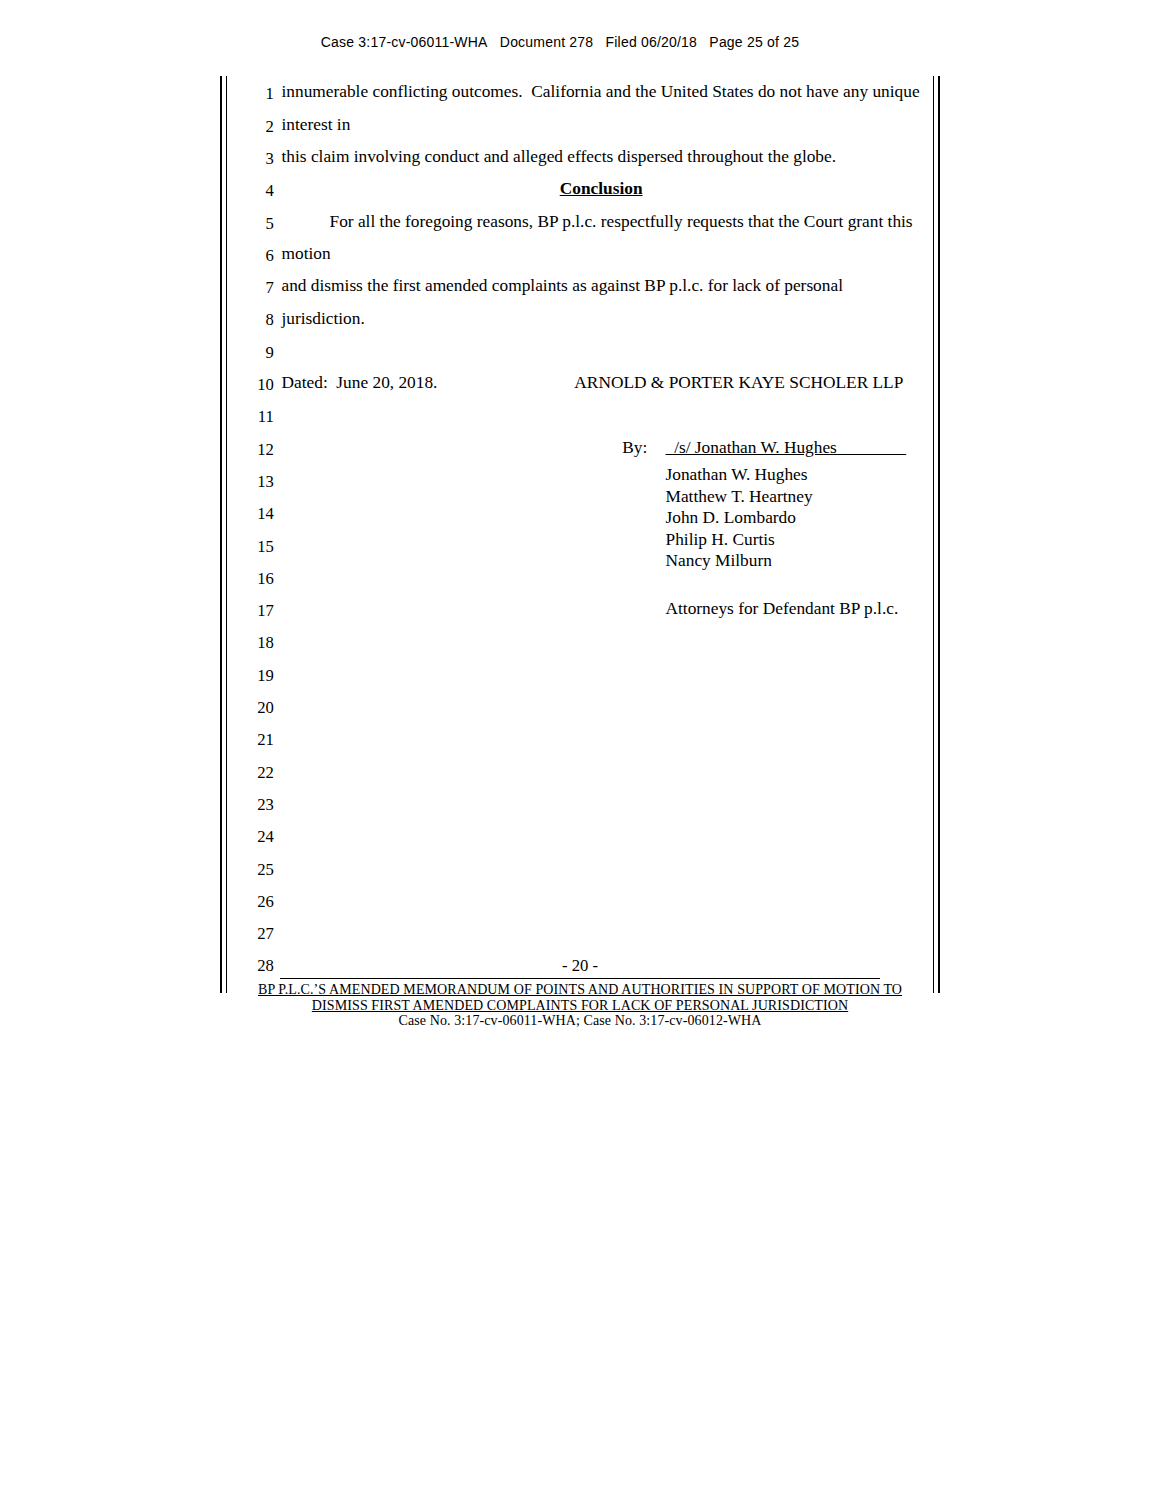Case 3:17-cv-06011-WHA Document 278 Filed 06/20/18 Page 25 of 25
1
2
3
4
5
6
7
8
9
10
11
12
13
14
15
16
17
18
19
20
21
22
23
24
25
26
27
28
innumerable conflicting outcomes. California and the United States do not have any unique interest in
this claim involving conduct and alleged effects dispersed throughout the globe.
Conclusion
For all the foregoing reasons, BP p.l.c. respectfully requests that the Court grant this motion
and dismiss the first amended complaints as against BP p.l.c. for lack of personal jurisdiction.
Dated: June 20, 2018.
ARNOLD & PORTER KAYE SCHOLER LLP
By:
/s/ Jonathan W. Hughes
Jonathan W. Hughes
Matthew T. Heartney
John D. Lombardo
Philip H. Curtis
Nancy Milburn
Attorneys for Defendant BP p.l.c.
- 20 -
BP P.L.C.’S AMENDED MEMORANDUM OF POINTS AND AUTHORITIES IN SUPPORT OF MOTION TO
DISMISS FIRST AMENDED COMPLAINTS FOR LACK OF PERSONAL JURISDICTION
Case No. 3:17-cv-06011-WHA; Case No. 3:17-cv-06012-WHA